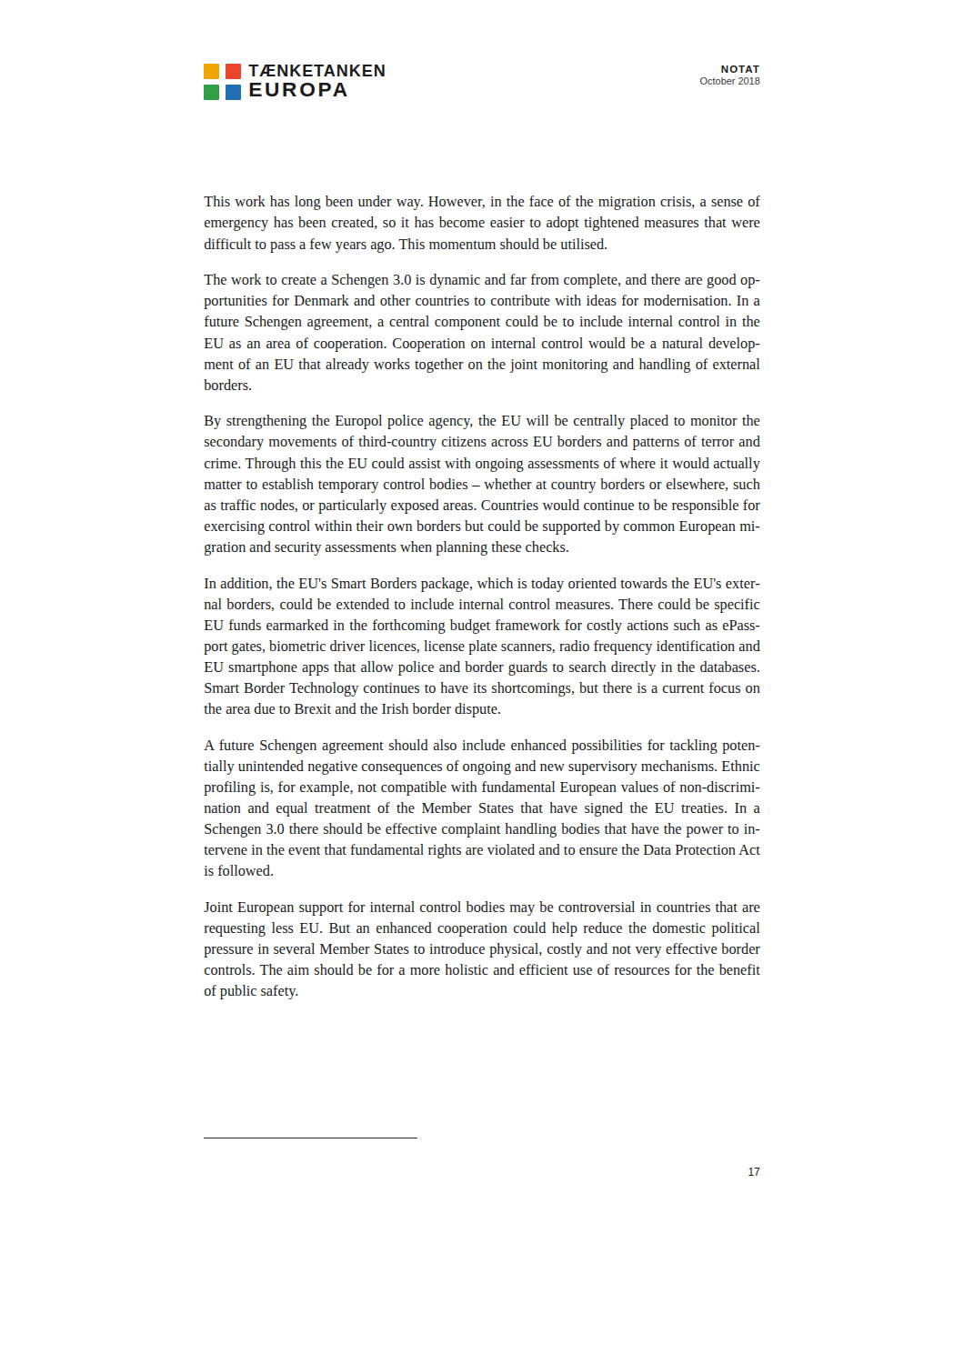Tænketanken
Europa
Notat
October 2018
This work has long been under way. However, in the face of the migration crisis, a sense of emergency has been created, so it has become easier to adopt tightened measures that were difficult to pass a few years ago. This momentum should be utilised.
The work to create a Schengen 3.0 is dynamic and far from complete, and there are good opportunities for Denmark and other countries to contribute with ideas for modernisation. In a future Schengen agreement, a central component could be to include internal control in the EU as an area of cooperation. Cooperation on internal control would be a natural development of an EU that already works together on the joint monitoring and handling of external borders.
By strengthening the Europol police agency, the EU will be centrally placed to monitor the secondary movements of third-country citizens across EU borders and patterns of terror and crime. Through this the EU could assist with ongoing assessments of where it would actually matter to establish temporary control bodies – whether at country borders or elsewhere, such as traffic nodes, or particularly exposed areas. Countries would continue to be responsible for exercising control within their own borders but could be supported by common European migration and security assessments when planning these checks.
In addition, the EU's Smart Borders package, which is today oriented towards the EU's external borders, could be extended to include internal control measures. There could be specific EU funds earmarked in the forthcoming budget framework for costly actions such as ePassport gates, biometric driver licences, license plate scanners, radio frequency identification and EU smartphone apps that allow police and border guards to search directly in the databases. Smart Border Technology continues to have its shortcomings, but there is a current focus on the area due to Brexit and the Irish border dispute.
A future Schengen agreement should also include enhanced possibilities for tackling potentially unintended negative consequences of ongoing and new supervisory mechanisms. Ethnic profiling is, for example, not compatible with fundamental European values of non-discrimination and equal treatment of the Member States that have signed the EU treaties. In a Schengen 3.0 there should be effective complaint handling bodies that have the power to intervene in the event that fundamental rights are violated and to ensure the Data Protection Act is followed.
Joint European support for internal control bodies may be controversial in countries that are requesting less EU. But an enhanced cooperation could help reduce the domestic political pressure in several Member States to introduce physical, costly and not very effective border controls. The aim should be for a more holistic and efficient use of resources for the benefit of public safety.
17